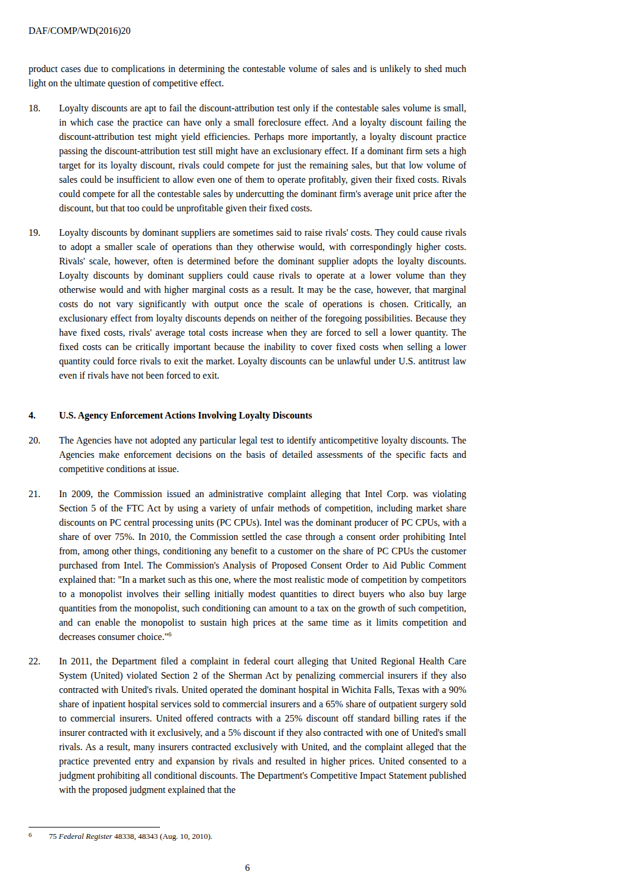DAF/COMP/WD(2016)20
product cases due to complications in determining the contestable volume of sales and is unlikely to shed much light on the ultimate question of competitive effect.
18.
Loyalty discounts are apt to fail the discount-attribution test only if the contestable sales volume is small, in which case the practice can have only a small foreclosure effect. And a loyalty discount failing the discount-attribution test might yield efficiencies. Perhaps more importantly, a loyalty discount practice passing the discount-attribution test still might have an exclusionary effect. If a dominant firm sets a high target for its loyalty discount, rivals could compete for just the remaining sales, but that low volume of sales could be insufficient to allow even one of them to operate profitably, given their fixed costs. Rivals could compete for all the contestable sales by undercutting the dominant firm's average unit price after the discount, but that too could be unprofitable given their fixed costs.
19.
Loyalty discounts by dominant suppliers are sometimes said to raise rivals' costs. They could cause rivals to adopt a smaller scale of operations than they otherwise would, with correspondingly higher costs. Rivals' scale, however, often is determined before the dominant supplier adopts the loyalty discounts. Loyalty discounts by dominant suppliers could cause rivals to operate at a lower volume than they otherwise would and with higher marginal costs as a result. It may be the case, however, that marginal costs do not vary significantly with output once the scale of operations is chosen. Critically, an exclusionary effect from loyalty discounts depends on neither of the foregoing possibilities. Because they have fixed costs, rivals' average total costs increase when they are forced to sell a lower quantity. The fixed costs can be critically important because the inability to cover fixed costs when selling a lower quantity could force rivals to exit the market. Loyalty discounts can be unlawful under U.S. antitrust law even if rivals have not been forced to exit.
4. U.S. Agency Enforcement Actions Involving Loyalty Discounts
20.
The Agencies have not adopted any particular legal test to identify anticompetitive loyalty discounts. The Agencies make enforcement decisions on the basis of detailed assessments of the specific facts and competitive conditions at issue.
21.
In 2009, the Commission issued an administrative complaint alleging that Intel Corp. was violating Section 5 of the FTC Act by using a variety of unfair methods of competition, including market share discounts on PC central processing units (PC CPUs). Intel was the dominant producer of PC CPUs, with a share of over 75%. In 2010, the Commission settled the case through a consent order prohibiting Intel from, among other things, conditioning any benefit to a customer on the share of PC CPUs the customer purchased from Intel. The Commission's Analysis of Proposed Consent Order to Aid Public Comment explained that: "In a market such as this one, where the most realistic mode of competition by competitors to a monopolist involves their selling initially modest quantities to direct buyers who also buy large quantities from the monopolist, such conditioning can amount to a tax on the growth of such competition, and can enable the monopolist to sustain high prices at the same time as it limits competition and decreases consumer choice."6
22.
In 2011, the Department filed a complaint in federal court alleging that United Regional Health Care System (United) violated Section 2 of the Sherman Act by penalizing commercial insurers if they also contracted with United's rivals. United operated the dominant hospital in Wichita Falls, Texas with a 90% share of inpatient hospital services sold to commercial insurers and a 65% share of outpatient surgery sold to commercial insurers. United offered contracts with a 25% discount off standard billing rates if the insurer contracted with it exclusively, and a 5% discount if they also contracted with one of United's small rivals. As a result, many insurers contracted exclusively with United, and the complaint alleged that the practice prevented entry and expansion by rivals and resulted in higher prices. United consented to a judgment prohibiting all conditional discounts. The Department's Competitive Impact Statement published with the proposed judgment explained that the
675 Federal Register 48338, 48343 (Aug. 10, 2010).
6